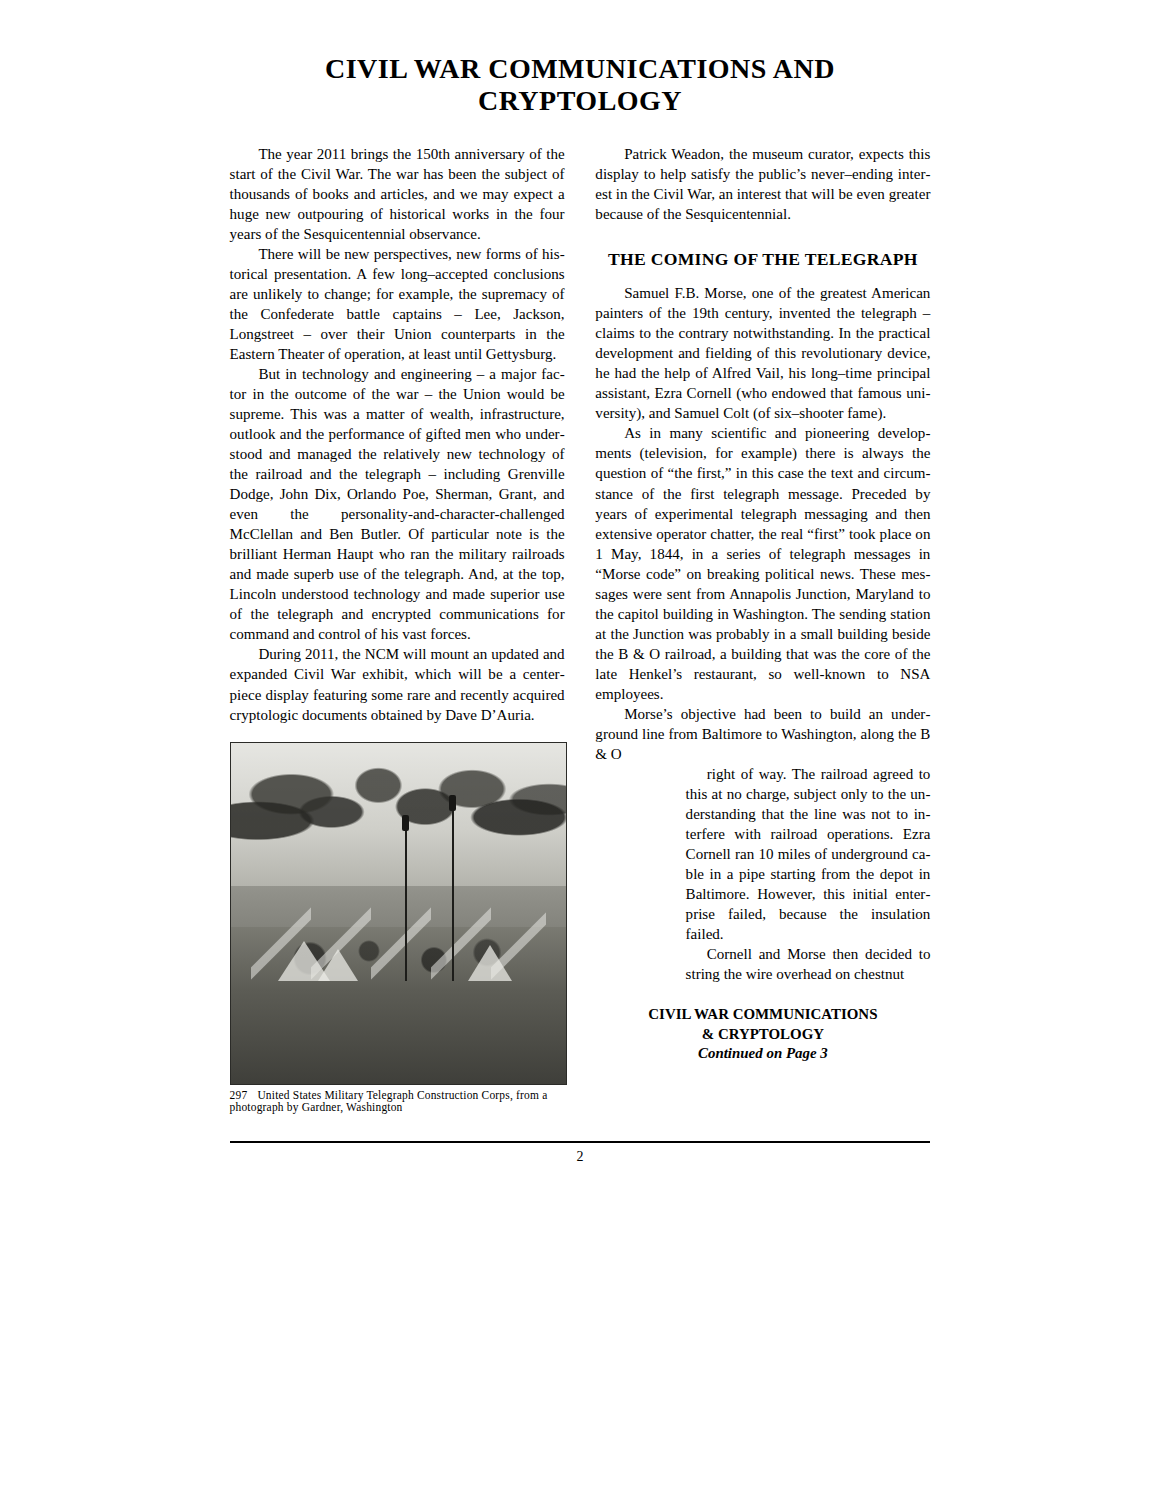CIVIL WAR COMMUNICATIONS AND CRYPTOLOGY
The year 2011 brings the 150th anniversary of the start of the Civil War. The war has been the subject of thousands of books and articles, and we may expect a huge new outpouring of historical works in the four years of the Sesquicentennial observance.
There will be new perspectives, new forms of historical presentation. A few long–accepted conclusions are unlikely to change; for example, the supremacy of the Confederate battle captains – Lee, Jackson, Longstreet – over their Union counterparts in the Eastern Theater of operation, at least until Gettysburg.
But in technology and engineering – a major factor in the outcome of the war – the Union would be supreme. This was a matter of wealth, infrastructure, outlook and the performance of gifted men who understood and managed the relatively new technology of the railroad and the telegraph – including Grenville Dodge, John Dix, Orlando Poe, Sherman, Grant, and even the personality-and-character-challenged McClellan and Ben Butler. Of particular note is the brilliant Herman Haupt who ran the military railroads and made superb use of the telegraph. And, at the top, Lincoln understood technology and made superior use of the telegraph and encrypted communications for command and control of his vast forces.
During 2011, the NCM will mount an updated and expanded Civil War exhibit, which will be a centerpiece display featuring some rare and recently acquired cryptologic documents obtained by Dave D’Auria.
297 United States Military Telegraph Construction Corps, from a photograph by Gardner, Washington
Patrick Weadon, the museum curator, expects this display to help satisfy the public’s never–ending interest in the Civil War, an interest that will be even greater because of the Sesquicentennial.
THE COMING OF THE TELEGRAPH
Samuel F.B. Morse, one of the greatest American painters of the 19th century, invented the telegraph – claims to the contrary notwithstanding. In the practical development and fielding of this revolutionary device, he had the help of Alfred Vail, his long–time principal assistant, Ezra Cornell (who endowed that famous university), and Samuel Colt (of six–shooter fame).
As in many scientific and pioneering developments (television, for example) there is always the question of “the first,” in this case the text and circumstance of the first telegraph message. Preceded by years of experimental telegraph messaging and then extensive operator chatter, the real “first” took place on 1 May, 1844, in a series of telegraph messages in “Morse code” on breaking political news. These messages were sent from Annapolis Junction, Maryland to the capitol building in Washington. The sending station at the Junction was probably in a small building beside the B & O railroad, a building that was the core of the late Henkel’s restaurant, so well-known to NSA employees.
Morse’s objective had been to build an underground line from Baltimore to Washington, along the B & O
right of way. The railroad agreed to this at no charge, subject only to the understanding that the line was not to interfere with railroad operations. Ezra Cornell ran 10 miles of underground cable in a pipe starting from the depot in Baltimore. However, this initial enterprise failed, because the insulation failed.
Cornell and Morse then decided to string the wire overhead on chestnut
CIVIL WAR COMMUNICATIONS
& CRYPTOLOGY
Continued on Page 3
2